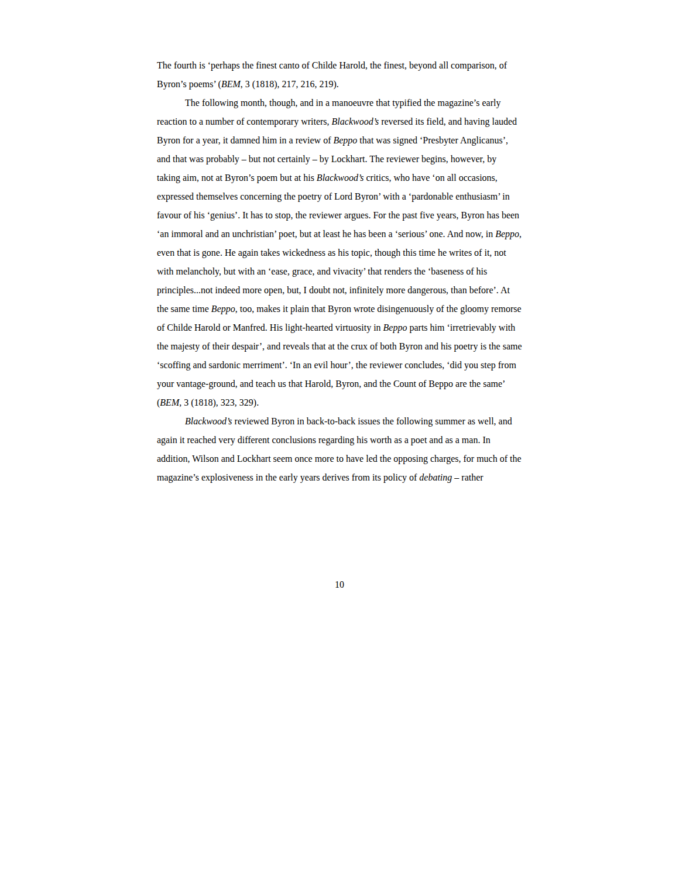The fourth is ‘perhaps the finest canto of Childe Harold, the finest, beyond all comparison, of Byron’s poems’ (BEM, 3 (1818), 217, 216, 219).
The following month, though, and in a manoeuvre that typified the magazine’s early reaction to a number of contemporary writers, Blackwood’s reversed its field, and having lauded Byron for a year, it damned him in a review of Beppo that was signed ‘Presbyter Anglicanus’, and that was probably – but not certainly – by Lockhart. The reviewer begins, however, by taking aim, not at Byron’s poem but at his Blackwood’s critics, who have ‘on all occasions, expressed themselves concerning the poetry of Lord Byron’ with a ‘pardonable enthusiasm’ in favour of his ‘genius’. It has to stop, the reviewer argues. For the past five years, Byron has been ‘an immoral and an unchristian’ poet, but at least he has been a ‘serious’ one. And now, in Beppo, even that is gone. He again takes wickedness as his topic, though this time he writes of it, not with melancholy, but with an ‘ease, grace, and vivacity’ that renders the ‘baseness of his principles...not indeed more open, but, I doubt not, infinitely more dangerous, than before’. At the same time Beppo, too, makes it plain that Byron wrote disingenuously of the gloomy remorse of Childe Harold or Manfred. His light-hearted virtuosity in Beppo parts him ‘irretrievably with the majesty of their despair’, and reveals that at the crux of both Byron and his poetry is the same ‘scoffing and sardonic merriment’. ‘In an evil hour’, the reviewer concludes, ‘did you step from your vantage-ground, and teach us that Harold, Byron, and the Count of Beppo are the same’ (BEM, 3 (1818), 323, 329).
Blackwood’s reviewed Byron in back-to-back issues the following summer as well, and again it reached very different conclusions regarding his worth as a poet and as a man. In addition, Wilson and Lockhart seem once more to have led the opposing charges, for much of the magazine’s explosiveness in the early years derives from its policy of debating – rather
10